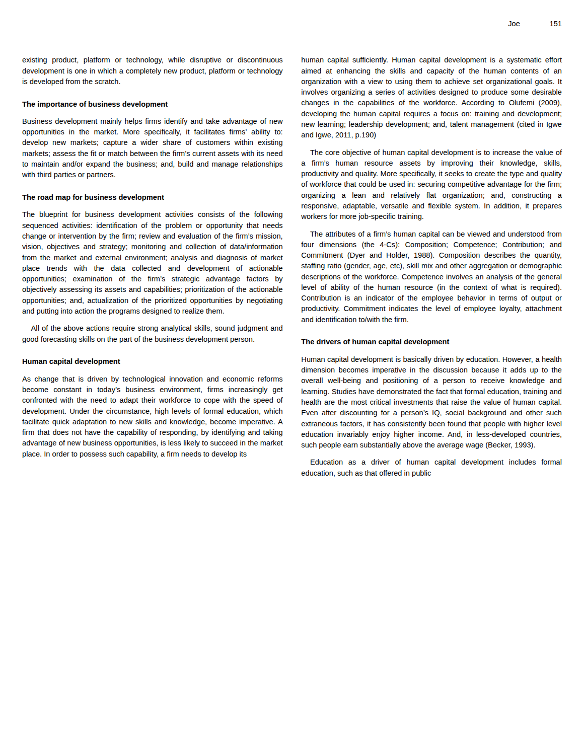Joe 151
existing product, platform or technology, while disruptive or discontinuous development is one in which a completely new product, platform or technology is developed from the scratch.
The importance of business development
Business development mainly helps firms identify and take advantage of new opportunities in the market. More specifically, it facilitates firms’ ability to: develop new markets; capture a wider share of customers within existing markets; assess the fit or match between the firm’s current assets with its need to maintain and/or expand the business; and, build and manage relationships with third parties or partners.
The road map for business development
The blueprint for business development activities consists of the following sequenced activities: identification of the problem or opportunity that needs change or intervention by the firm; review and evaluation of the firm’s mission, vision, objectives and strategy; monitoring and collection of data/information from the market and external environment; analysis and diagnosis of market place trends with the data collected and development of actionable opportunities; examination of the firm’s strategic advantage factors by objectively assessing its assets and capabilities; prioritization of the actionable opportunities; and, actualization of the prioritized opportunities by negotiating and putting into action the programs designed to realize them.
All of the above actions require strong analytical skills, sound judgment and good forecasting skills on the part of the business development person.
Human capital development
As change that is driven by technological innovation and economic reforms become constant in today’s business environment, firms increasingly get confronted with the need to adapt their workforce to cope with the speed of development. Under the circumstance, high levels of formal education, which facilitate quick adaptation to new skills and knowledge, become imperative. A firm that does not have the capability of responding, by identifying and taking advantage of new business opportunities, is less likely to succeed in the market place. In order to possess such capability, a firm needs to develop its
human capital sufficiently. Human capital development is a systematic effort aimed at enhancing the skills and capacity of the human contents of an organization with a view to using them to achieve set organizational goals. It involves organizing a series of activities designed to produce some desirable changes in the capabilities of the workforce. According to Olufemi (2009), developing the human capital requires a focus on: training and development; new learning; leadership development; and, talent management (cited in Igwe and Igwe, 2011, p.190)
The core objective of human capital development is to increase the value of a firm’s human resource assets by improving their knowledge, skills, productivity and quality. More specifically, it seeks to create the type and quality of workforce that could be used in: securing competitive advantage for the firm; organizing a lean and relatively flat organization; and, constructing a responsive, adaptable, versatile and flexible system. In addition, it prepares workers for more job-specific training.
The attributes of a firm’s human capital can be viewed and understood from four dimensions (the 4-Cs): Composition; Competence; Contribution; and Commitment (Dyer and Holder, 1988). Composition describes the quantity, staffing ratio (gender, age, etc), skill mix and other aggregation or demographic descriptions of the workforce. Competence involves an analysis of the general level of ability of the human resource (in the context of what is required). Contribution is an indicator of the employee behavior in terms of output or productivity. Commitment indicates the level of employee loyalty, attachment and identification to/with the firm.
The drivers of human capital development
Human capital development is basically driven by education. However, a health dimension becomes imperative in the discussion because it adds up to the overall well-being and positioning of a person to receive knowledge and learning. Studies have demonstrated the fact that formal education, training and health are the most critical investments that raise the value of human capital. Even after discounting for a person’s IQ, social background and other such extraneous factors, it has consistently been found that people with higher level education invariably enjoy higher income. And, in less-developed countries, such people earn substantially above the average wage (Becker, 1993).
Education as a driver of human capital development includes formal education, such as that offered in public